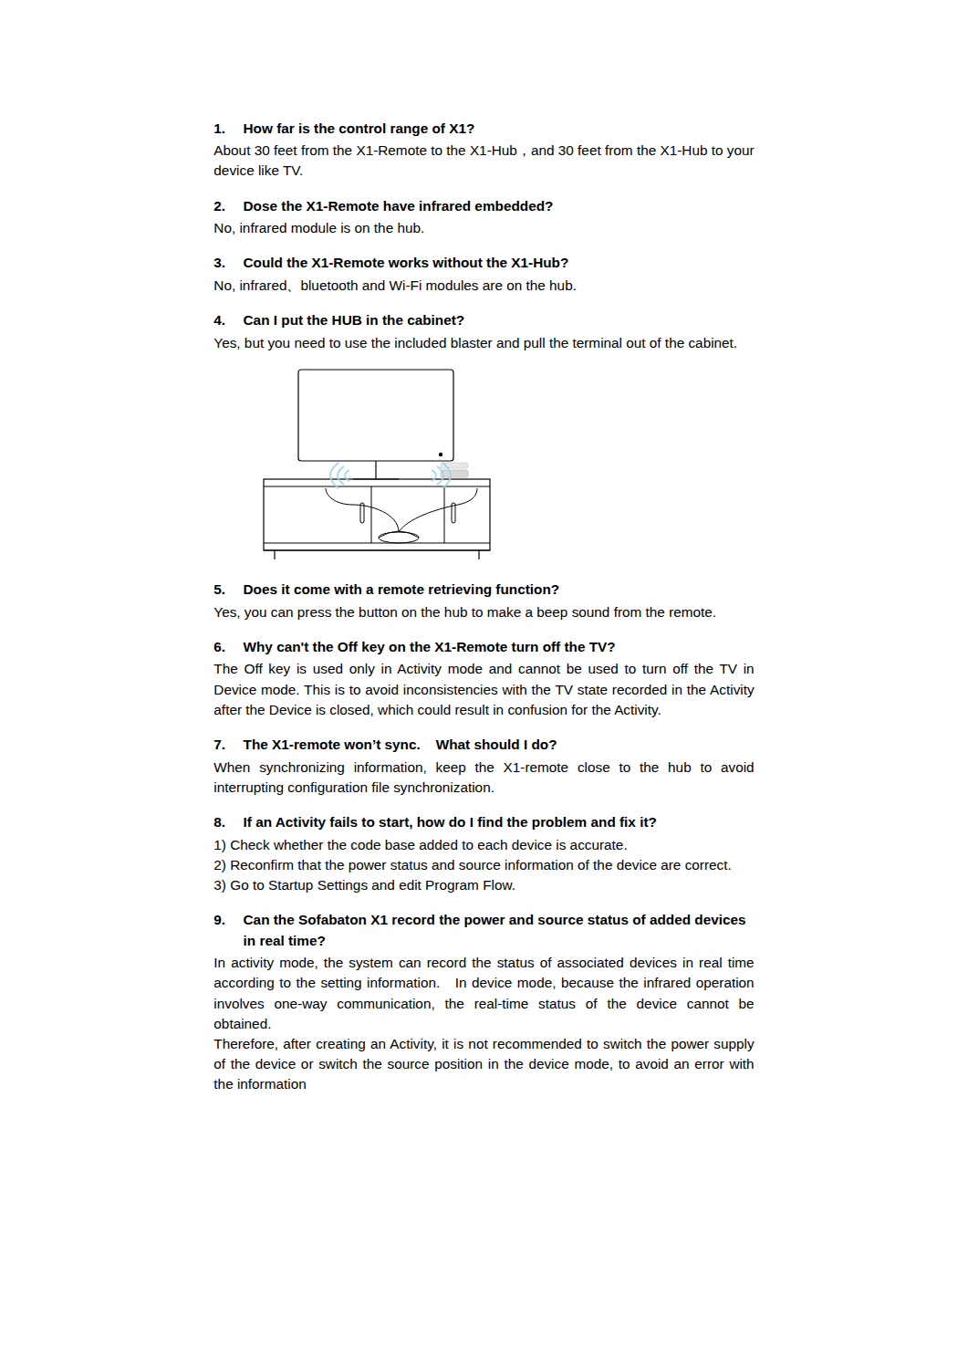1. How far is the control range of X1?
About 30 feet from the X1-Remote to the X1-Hub，and 30 feet from the X1-Hub to your device like TV.
2. Dose the X1-Remote have infrared embedded?
No, infrared module is on the hub.
3. Could the X1-Remote works without the X1-Hub?
No, infrared、bluetooth and Wi-Fi modules are on the hub.
4. Can I put the HUB in the cabinet?
Yes, but you need to use the included blaster and pull the terminal out of the cabinet.
5. Does it come with a remote retrieving function?
Yes, you can press the button on the hub to make a beep sound from the remote.
6. Why can't the Off key on the X1-Remote turn off the TV?
The Off key is used only in Activity mode and cannot be used to turn off the TV in Device mode. This is to avoid inconsistencies with the TV state recorded in the Activity after the Device is closed, which could result in confusion for the Activity.
7. The X1-remote won’t sync. What should I do?
When synchronizing information, keep the X1-remote close to the hub to avoid interrupting configuration file synchronization.
8. If an Activity fails to start, how do I find the problem and fix it?
1) Check whether the code base added to each device is accurate.
2) Reconfirm that the power status and source information of the device are correct.
3) Go to Startup Settings and edit Program Flow.
9. Can the Sofabaton X1 record the power and source status of added devices in real time?
In activity mode, the system can record the status of associated devices in real time according to the setting information. In device mode, because the infrared operation involves one-way communication, the real-time status of the device cannot be obtained.
Therefore, after creating an Activity, it is not recommended to switch the power supply of the device or switch the source position in the device mode, to avoid an error with the information